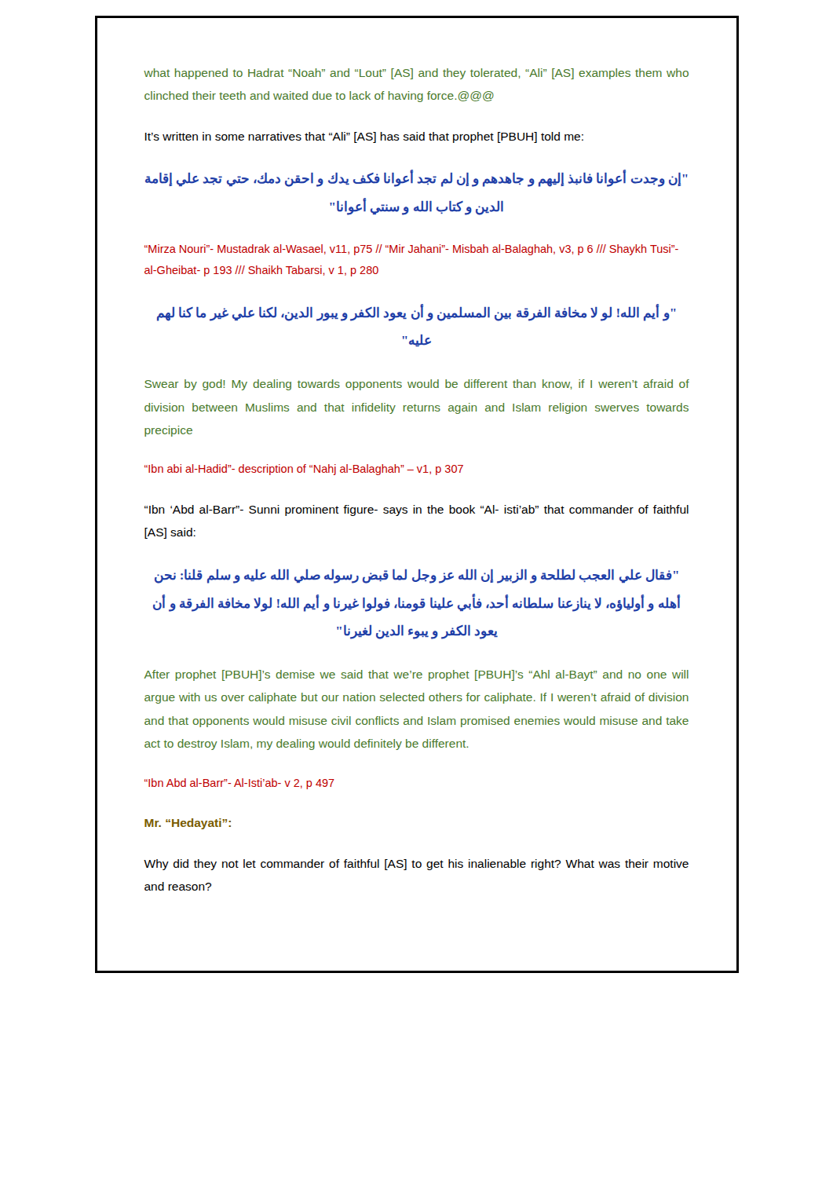what happened to Hadrat “Noah” and “Lout” [AS] and they tolerated, “Ali” [AS] examples them who clinched their teeth and waited due to lack of having force.@@@
It’s written in some narratives that “Ali” [AS] has said that prophet [PBUH] told me:
"إن وجدت أعوانا فانبذ إليهم و جاهدهم و إن لم تجد أعوانا فكف يدك و احقن دمك، حتي تجد علي إقامة الدين و كتاب الله و سنتي أعوانا"
“Mirza Nouri”- Mustadrak al-Wasael, v11, p75 // “Mir Jahani”- Misbah al-Balaghah, v3, p 6 /// Shaykh Tusi”- al-Gheibat- p 193 /// Shaikh Tabarsi, v 1, p 280
"و أيم الله! لو لا مخافة الفرقة بين المسلمين و أن يعود الكفر و يبور الدين، لكنا علي غير ما كنا لهم عليه"
Swear by god! My dealing towards opponents would be different than know, if I weren’t afraid of division between Muslims and that infidelity returns again and Islam religion swerves towards precipice
“Ibn abi al-Hadid”- description of “Nahj al-Balaghah” – v1, p 307
“Ibn ‘Abd al-Barr”- Sunni prominent figure- says in the book “Al- isti’ab” that commander of faithful [AS] said:
"فقال علي العجب لطلحة و الزبير إن الله عز وجل لما قبض رسوله صلي الله عليه و سلم قلنا: نحن أهله و أولياؤه، لا ينازعنا سلطانه أحد، فأبي علينا قومنا، فولوا غيرنا و أيم الله! لولا مخافة الفرقة و أن يعود الكفر و يبوء الدين لغيرنا"
After prophet [PBUH]’s demise we said that we’re prophet [PBUH]’s “Ahl al-Bayt” and no one will argue with us over caliphate but our nation selected others for caliphate. If I weren’t afraid of division and that opponents would misuse civil conflicts and Islam promised enemies would misuse and take act to destroy Islam, my dealing would definitely be different.
“Ibn Abd al-Barr”- Al-Isti’ab- v 2, p 497
Mr. “Hedayati”:
Why did they not let commander of faithful [AS] to get his inalienable right? What was their motive and reason?